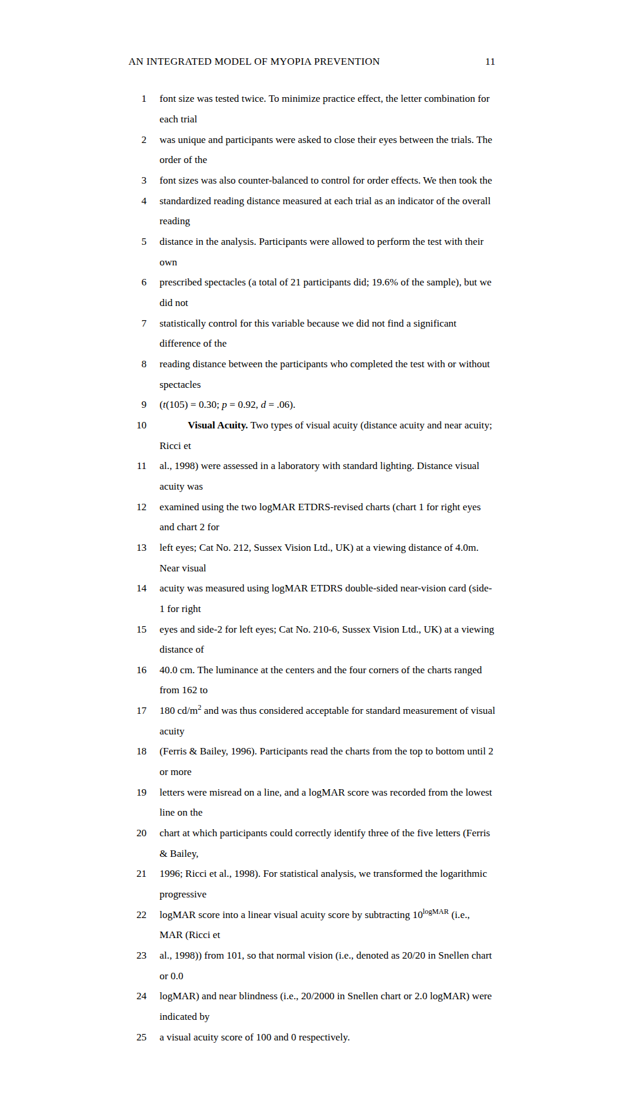An Integrated Model of Myopia Prevention 11
font size was tested twice. To minimize practice effect, the letter combination for each trial
was unique and participants were asked to close their eyes between the trials. The order of the
font sizes was also counter-balanced to control for order effects. We then took the
standardized reading distance measured at each trial as an indicator of the overall reading
distance in the analysis. Participants were allowed to perform the test with their own
prescribed spectacles (a total of 21 participants did; 19.6% of the sample), but we did not
statistically control for this variable because we did not find a significant difference of the
reading distance between the participants who completed the test with or without spectacles
(t(105) = 0.30; p = 0.92, d = .06).
Visual Acuity. Two types of visual acuity (distance acuity and near acuity; Ricci et
al., 1998) were assessed in a laboratory with standard lighting. Distance visual acuity was
examined using the two logMAR ETDRS-revised charts (chart 1 for right eyes and chart 2 for
left eyes; Cat No. 212, Sussex Vision Ltd., UK) at a viewing distance of 4.0m. Near visual
acuity was measured using logMAR ETDRS double-sided near-vision card (side-1 for right
eyes and side-2 for left eyes; Cat No. 210-6, Sussex Vision Ltd., UK) at a viewing distance of
40.0 cm. The luminance at the centers and the four corners of the charts ranged from 162 to
180 cd/m2 and was thus considered acceptable for standard measurement of visual acuity
(Ferris & Bailey, 1996). Participants read the charts from the top to bottom until 2 or more
letters were misread on a line, and a logMAR score was recorded from the lowest line on the
chart at which participants could correctly identify three of the five letters (Ferris & Bailey,
1996; Ricci et al., 1998). For statistical analysis, we transformed the logarithmic progressive
logMAR score into a linear visual acuity score by subtracting 10logMAR (i.e., MAR (Ricci et
al., 1998)) from 101, so that normal vision (i.e., denoted as 20/20 in Snellen chart or 0.0
logMAR) and near blindness (i.e., 20/2000 in Snellen chart or 2.0 logMAR) were indicated by
a visual acuity score of 100 and 0 respectively.